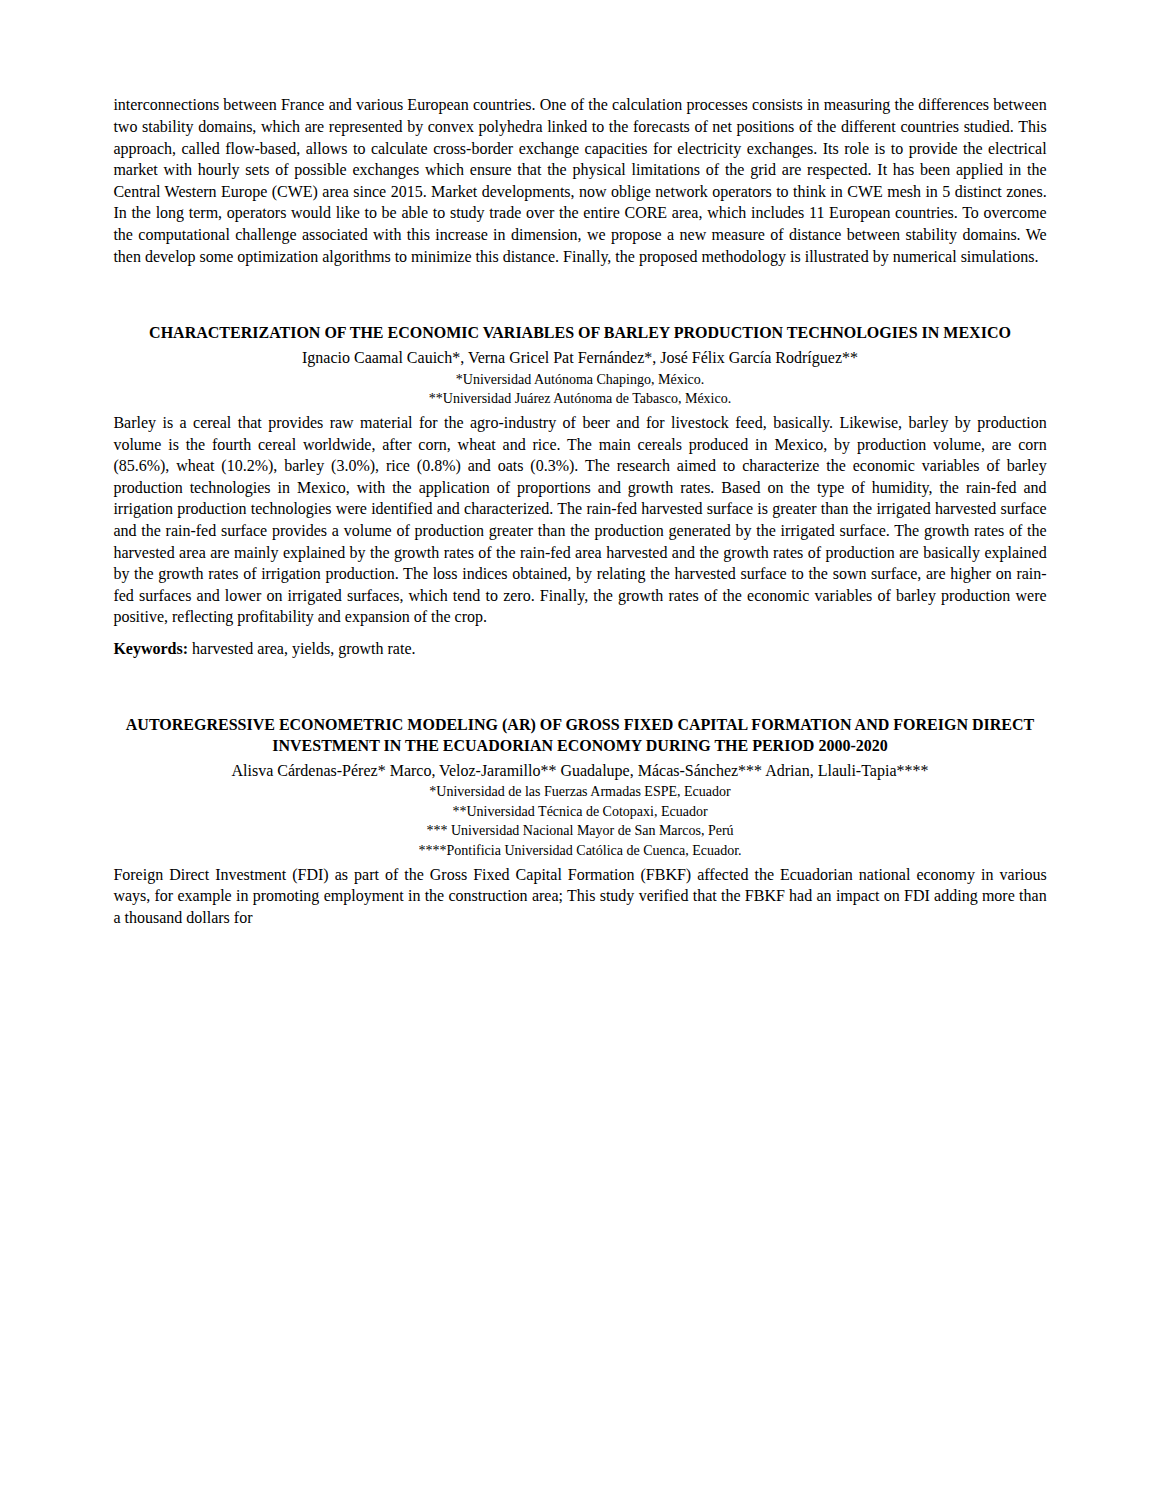interconnections between France and various European countries. One of the calculation processes consists in measuring the differences between two stability domains, which are represented by convex polyhedra linked to the forecasts of net positions of the different countries studied. This approach, called flow-based, allows to calculate cross-border exchange capacities for electricity exchanges. Its role is to provide the electrical market with hourly sets of possible exchanges which ensure that the physical limitations of the grid are respected. It has been applied in the Central Western Europe (CWE) area since 2015. Market developments, now oblige network operators to think in CWE mesh in 5 distinct zones. In the long term, operators would like to be able to study trade over the entire CORE area, which includes 11 European countries. To overcome the computational challenge associated with this increase in dimension, we propose a new measure of distance between stability domains. We then develop some optimization algorithms to minimize this distance. Finally, the proposed methodology is illustrated by numerical simulations.
Characterization of the Economic Variables of Barley Production Technologies in Mexico
Ignacio Caamal Cauich*, Verna Gricel Pat Fernández*, José Félix García Rodríguez**
*Universidad Autónoma Chapingo, México.
**Universidad Juárez Autónoma de Tabasco, México.
Barley is a cereal that provides raw material for the agro-industry of beer and for livestock feed, basically. Likewise, barley by production volume is the fourth cereal worldwide, after corn, wheat and rice. The main cereals produced in Mexico, by production volume, are corn (85.6%), wheat (10.2%), barley (3.0%), rice (0.8%) and oats (0.3%). The research aimed to characterize the economic variables of barley production technologies in Mexico, with the application of proportions and growth rates. Based on the type of humidity, the rain-fed and irrigation production technologies were identified and characterized. The rain-fed harvested surface is greater than the irrigated harvested surface and the rain-fed surface provides a volume of production greater than the production generated by the irrigated surface. The growth rates of the harvested area are mainly explained by the growth rates of the rain-fed area harvested and the growth rates of production are basically explained by the growth rates of irrigation production. The loss indices obtained, by relating the harvested surface to the sown surface, are higher on rain-fed surfaces and lower on irrigated surfaces, which tend to zero. Finally, the growth rates of the economic variables of barley production were positive, reflecting profitability and expansion of the crop.
Keywords: harvested area, yields, growth rate.
Autoregressive Econometric Modeling (AR) of Gross Fixed Capital Formation and Foreign Direct Investment in the Ecuadorian Economy During the Period 2000-2020
Alisva Cárdenas-Pérez* Marco, Veloz-Jaramillo** Guadalupe, Mácas-Sánchez*** Adrian, Llauli-Tapia****
*Universidad de las Fuerzas Armadas ESPE, Ecuador
**Universidad Técnica de Cotopaxi, Ecuador
*** Universidad Nacional Mayor de San Marcos, Perú
****Pontificia Universidad Católica de Cuenca, Ecuador.
Foreign Direct Investment (FDI) as part of the Gross Fixed Capital Formation (FBKF) affected the Ecuadorian national economy in various ways, for example in promoting employment in the construction area; This study verified that the FBKF had an impact on FDI adding more than a thousand dollars for